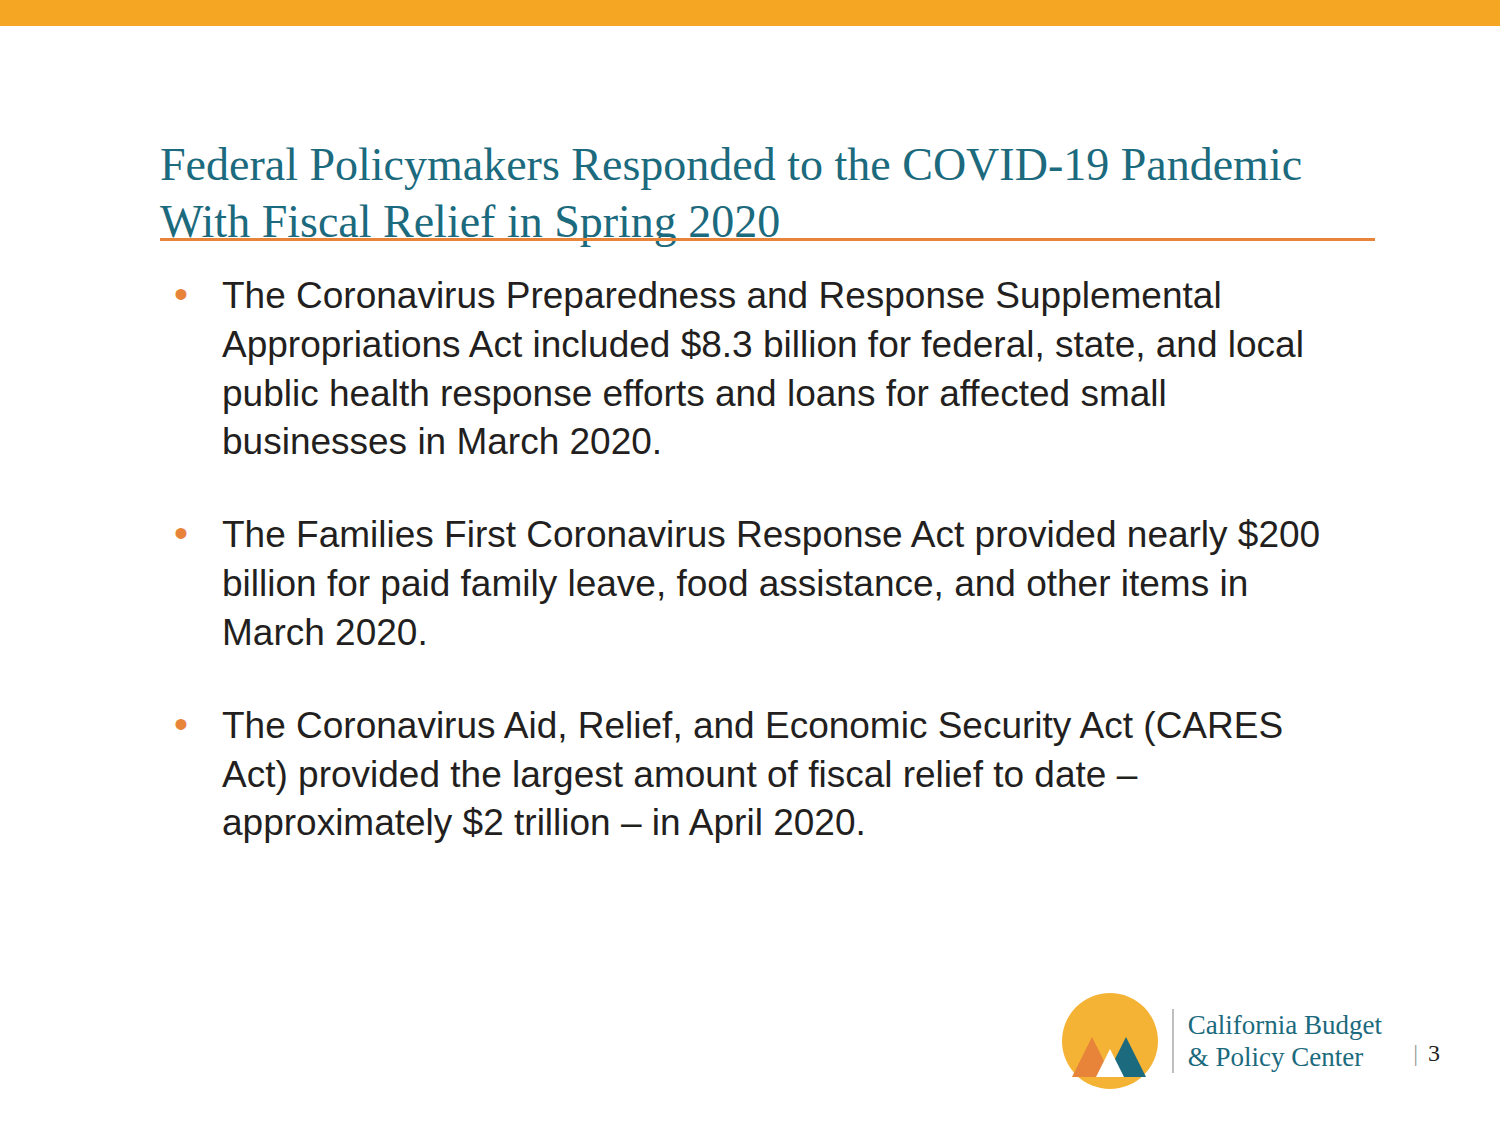Federal Policymakers Responded to the COVID-19 Pandemic With Fiscal Relief in Spring 2020
The Coronavirus Preparedness and Response Supplemental Appropriations Act included $8.3 billion for federal, state, and local public health response efforts and loans for affected small businesses in March 2020.
The Families First Coronavirus Response Act provided nearly $200 billion for paid family leave, food assistance, and other items in March 2020.
The Coronavirus Aid, Relief, and Economic Security Act (CARES Act) provided the largest amount of fiscal relief to date – approximately $2 trillion – in April 2020.
California Budget
& Policy Center
|3